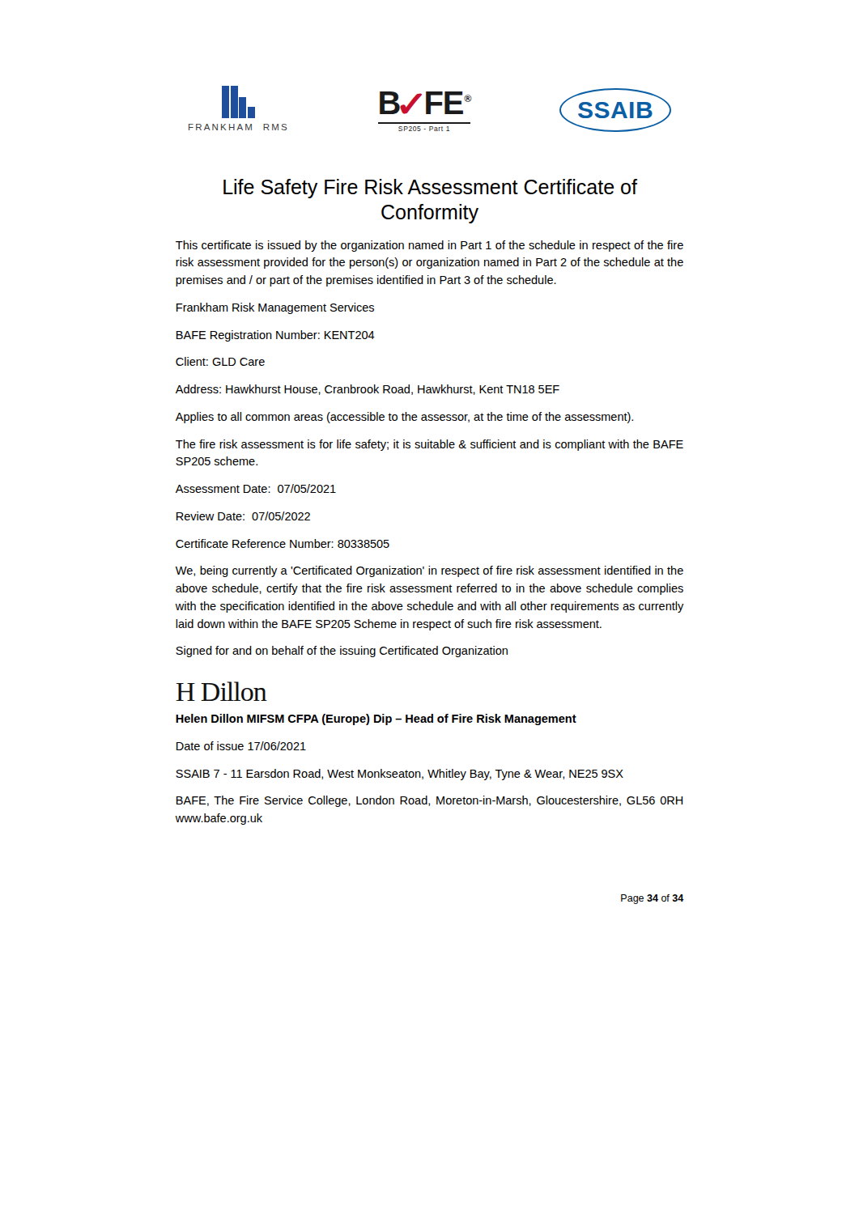FRANKHAM RMS
B✓FE®
SP205 - Part 1
SSAIB
Life Safety Fire Risk Assessment Certificate of Conformity
This certificate is issued by the organization named in Part 1 of the schedule in respect of the fire risk assessment provided for the person(s) or organization named in Part 2 of the schedule at the premises and / or part of the premises identified in Part 3 of the schedule.
Frankham Risk Management Services
BAFE Registration Number: KENT204
Client: GLD Care
Address: Hawkhurst House, Cranbrook Road, Hawkhurst, Kent TN18 5EF
Applies to all common areas (accessible to the assessor, at the time of the assessment).
The fire risk assessment is for life safety; it is suitable & sufficient and is compliant with the BAFE SP205 scheme.
Assessment Date: 07/05/2021
Review Date: 07/05/2022
Certificate Reference Number: 80338505
We, being currently a 'Certificated Organization' in respect of fire risk assessment identified in the above schedule, certify that the fire risk assessment referred to in the above schedule complies with the specification identified in the above schedule and with all other requirements as currently laid down within the BAFE SP205 Scheme in respect of such fire risk assessment.
Signed for and on behalf of the issuing Certificated Organization
H Dillon
Helen Dillon MIFSM CFPA (Europe) Dip – Head of Fire Risk Management
Date of issue 17/06/2021
SSAIB 7 - 11 Earsdon Road, West Monkseaton, Whitley Bay, Tyne & Wear, NE25 9SX
BAFE, The Fire Service College, London Road, Moreton-in-Marsh, Gloucestershire, GL56 0RH www.bafe.org.uk
Page 34 of 34